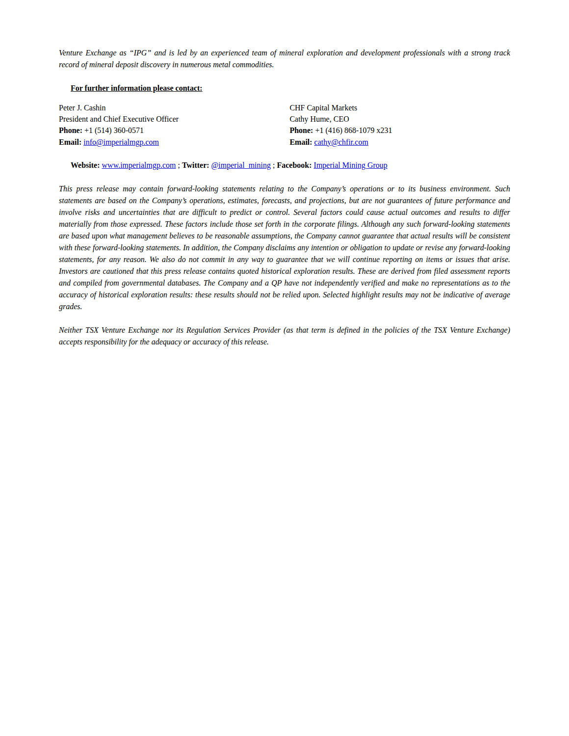Venture Exchange as “IPG” and is led by an experienced team of mineral exploration and development professionals with a strong track record of mineral deposit discovery in numerous metal commodities.
For further information please contact:
| Peter J. Cashin President and Chief Executive Officer Phone: +1 (514) 360-0571 Email: info@imperialmgp.com | CHF Capital Markets Cathy Hume, CEO Phone: +1 (416) 868-1079 x231 Email: cathy@chfir.com |
Website: www.imperialmgp.com ; Twitter: @imperial_mining ; Facebook: Imperial Mining Group
This press release may contain forward-looking statements relating to the Company’s operations or to its business environment. Such statements are based on the Company’s operations, estimates, forecasts, and projections, but are not guarantees of future performance and involve risks and uncertainties that are difficult to predict or control. Several factors could cause actual outcomes and results to differ materially from those expressed. These factors include those set forth in the corporate filings. Although any such forward-looking statements are based upon what management believes to be reasonable assumptions, the Company cannot guarantee that actual results will be consistent with these forward-looking statements. In addition, the Company disclaims any intention or obligation to update or revise any forward-looking statements, for any reason. We also do not commit in any way to guarantee that we will continue reporting on items or issues that arise. Investors are cautioned that this press release contains quoted historical exploration results. These are derived from filed assessment reports and compiled from governmental databases. The Company and a QP have not independently verified and make no representations as to the accuracy of historical exploration results: these results should not be relied upon. Selected highlight results may not be indicative of average grades.
Neither TSX Venture Exchange nor its Regulation Services Provider (as that term is defined in the policies of the TSX Venture Exchange) accepts responsibility for the adequacy or accuracy of this release.